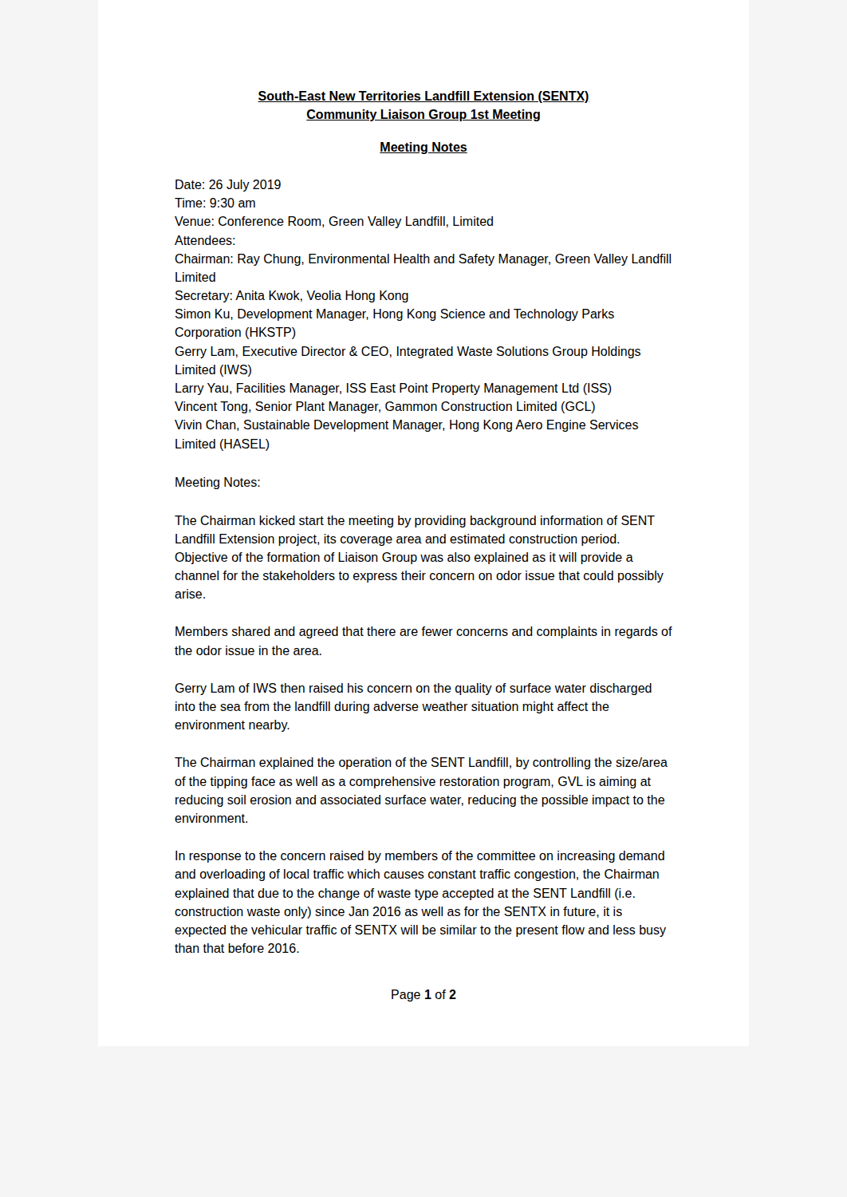South-East New Territories Landfill Extension (SENTX)
Community Liaison Group 1st Meeting
Meeting Notes
Date: 26 July 2019
Time: 9:30 am
Venue: Conference Room, Green Valley Landfill, Limited
Attendees:
Chairman: Ray Chung, Environmental Health and Safety Manager, Green Valley Landfill Limited
Secretary: Anita Kwok, Veolia Hong Kong
Simon Ku, Development Manager, Hong Kong Science and Technology Parks Corporation (HKSTP)
Gerry Lam, Executive Director & CEO, Integrated Waste Solutions Group Holdings Limited (IWS)
Larry Yau, Facilities Manager, ISS East Point Property Management Ltd (ISS)
Vincent Tong, Senior Plant Manager, Gammon Construction Limited (GCL)
Vivin Chan, Sustainable Development Manager, Hong Kong Aero Engine Services Limited (HASEL)
Meeting Notes:
The Chairman kicked start the meeting by providing background information of SENT Landfill Extension project, its coverage area and estimated construction period. Objective of the formation of Liaison Group was also explained as it will provide a channel for the stakeholders to express their concern on odor issue that could possibly arise.
Members shared and agreed that there are fewer concerns and complaints in regards of the odor issue in the area.
Gerry Lam of IWS then raised his concern on the quality of surface water discharged into the sea from the landfill during adverse weather situation might affect the environment nearby.
The Chairman explained the operation of the SENT Landfill, by controlling the size/area of the tipping face as well as a comprehensive restoration program, GVL is aiming at reducing soil erosion and associated surface water, reducing the possible impact to the environment.
In response to the concern raised by members of the committee on increasing demand and overloading of local traffic which causes constant traffic congestion, the Chairman explained that due to the change of waste type accepted at the SENT Landfill (i.e. construction waste only) since Jan 2016 as well as for the SENTX in future, it is expected the vehicular traffic of SENTX will be similar to the present flow and less busy than that before 2016.
Page 1 of 2